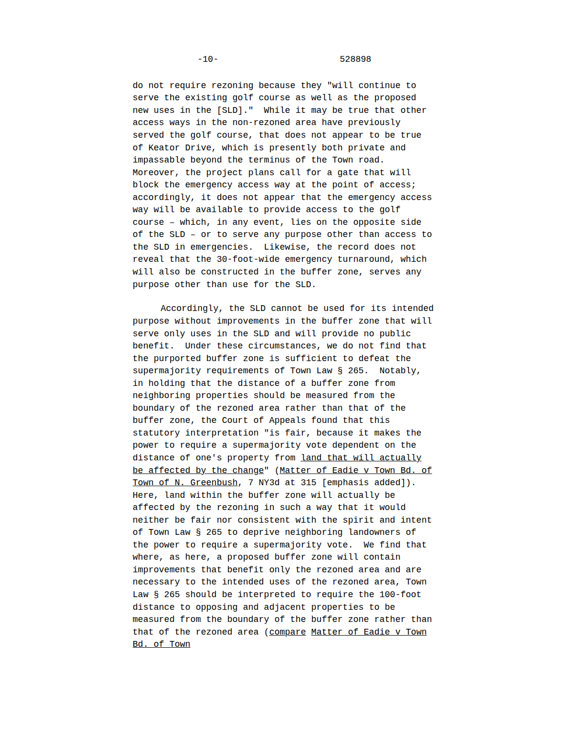-10-528898
do not require rezoning because they "will continue to serve the existing golf course as well as the proposed new uses in the [SLD]." While it may be true that other access ways in the non-rezoned area have previously served the golf course, that does not appear to be true of Keator Drive, which is presently both private and impassable beyond the terminus of the Town road. Moreover, the project plans call for a gate that will block the emergency access way at the point of access; accordingly, it does not appear that the emergency access way will be available to provide access to the golf course – which, in any event, lies on the opposite side of the SLD – or to serve any purpose other than access to the SLD in emergencies. Likewise, the record does not reveal that the 30-foot-wide emergency turnaround, which will also be constructed in the buffer zone, serves any purpose other than use for the SLD.
Accordingly, the SLD cannot be used for its intended purpose without improvements in the buffer zone that will serve only uses in the SLD and will provide no public benefit. Under these circumstances, we do not find that the purported buffer zone is sufficient to defeat the supermajority requirements of Town Law § 265. Notably, in holding that the distance of a buffer zone from neighboring properties should be measured from the boundary of the rezoned area rather than that of the buffer zone, the Court of Appeals found that this statutory interpretation "is fair, because it makes the power to require a supermajority vote dependent on the distance of one's property from land that will actually be affected by the change" (Matter of Eadie v Town Bd. of Town of N. Greenbush, 7 NY3d at 315 [emphasis added]). Here, land within the buffer zone will actually be affected by the rezoning in such a way that it would neither be fair nor consistent with the spirit and intent of Town Law § 265 to deprive neighboring landowners of the power to require a supermajority vote. We find that where, as here, a proposed buffer zone will contain improvements that benefit only the rezoned area and are necessary to the intended uses of the rezoned area, Town Law § 265 should be interpreted to require the 100-foot distance to opposing and adjacent properties to be measured from the boundary of the buffer zone rather than that of the rezoned area (compare Matter of Eadie v Town Bd. of Town